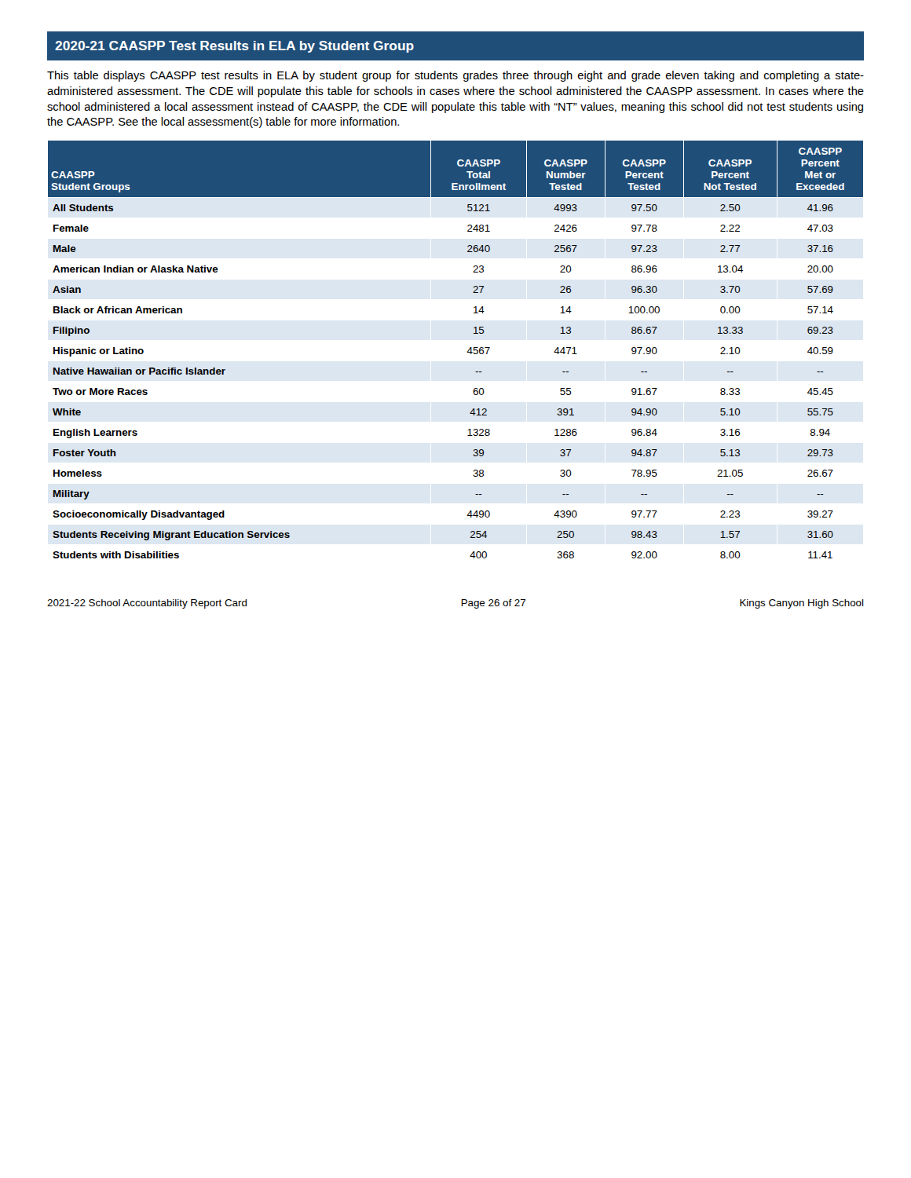2020-21 CAASPP Test Results in ELA by Student Group
This table displays CAASPP test results in ELA by student group for students grades three through eight and grade eleven taking and completing a state-administered assessment. The CDE will populate this table for schools in cases where the school administered the CAASPP assessment. In cases where the school administered a local assessment instead of CAASPP, the CDE will populate this table with “NT” values, meaning this school did not test students using the CAASPP. See the local assessment(s) table for more information.
| CAASPP Student Groups | CAASPP Total Enrollment | CAASPP Number Tested | CAASPP Percent Tested | CAASPP Percent Not Tested | CAASPP Percent Met or Exceeded |
| --- | --- | --- | --- | --- | --- |
| All Students | 5121 | 4993 | 97.50 | 2.50 | 41.96 |
| Female | 2481 | 2426 | 97.78 | 2.22 | 47.03 |
| Male | 2640 | 2567 | 97.23 | 2.77 | 37.16 |
| American Indian or Alaska Native | 23 | 20 | 86.96 | 13.04 | 20.00 |
| Asian | 27 | 26 | 96.30 | 3.70 | 57.69 |
| Black or African American | 14 | 14 | 100.00 | 0.00 | 57.14 |
| Filipino | 15 | 13 | 86.67 | 13.33 | 69.23 |
| Hispanic or Latino | 4567 | 4471 | 97.90 | 2.10 | 40.59 |
| Native Hawaiian or Pacific Islander | -- | -- | -- | -- | -- |
| Two or More Races | 60 | 55 | 91.67 | 8.33 | 45.45 |
| White | 412 | 391 | 94.90 | 5.10 | 55.75 |
| English Learners | 1328 | 1286 | 96.84 | 3.16 | 8.94 |
| Foster Youth | 39 | 37 | 94.87 | 5.13 | 29.73 |
| Homeless | 38 | 30 | 78.95 | 21.05 | 26.67 |
| Military | -- | -- | -- | -- | -- |
| Socioeconomically Disadvantaged | 4490 | 4390 | 97.77 | 2.23 | 39.27 |
| Students Receiving Migrant Education Services | 254 | 250 | 98.43 | 1.57 | 31.60 |
| Students with Disabilities | 400 | 368 | 92.00 | 8.00 | 11.41 |
2021-22 School Accountability Report Card
Page 26 of 27
Kings Canyon High School